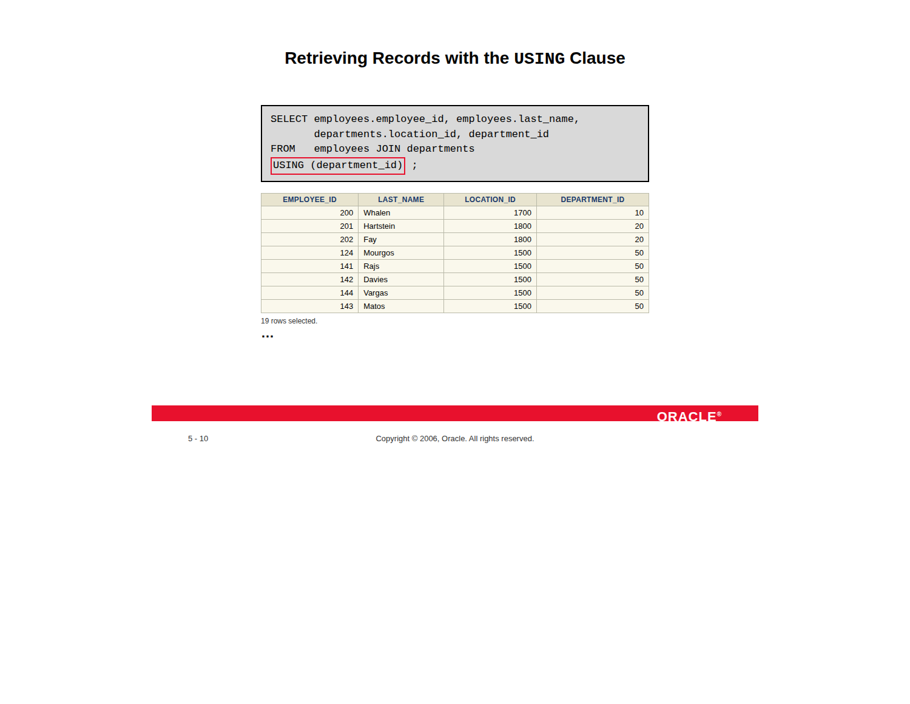Retrieving Records with the USING Clause
SELECT employees.employee_id, employees.last_name, departments.location_id, department_id FROM employees JOIN departments USING (department_id) ;
19 rows selected.
| EMPLOYEE_ID | LAST_NAME | LOCATION_ID | DEPARTMENT_ID |
| --- | --- | --- | --- |
| 200 | Whalen | 1700 | 10 |
| 201 | Hartstein | 1800 | 20 |
| 202 | Fay | 1800 | 20 |
| 124 | Mourgos | 1500 | 50 |
| 141 | Rajs | 1500 | 50 |
| 142 | Davies | 1500 | 50 |
| 144 | Vargas | 1500 | 50 |
| 143 | Matos | 1500 | 50 |
…
ORACLE®
5 - 10
Copyright © 2006, Oracle. All rights reserved.